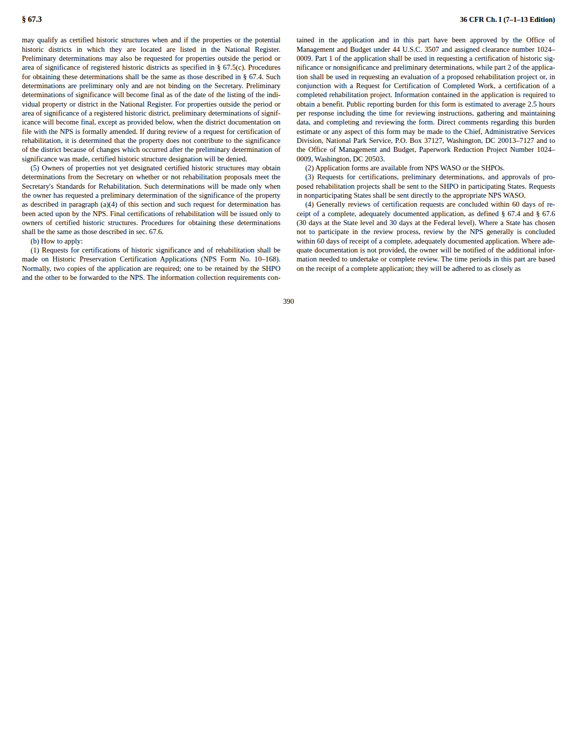§ 67.3 36 CFR Ch. I (7–1–13 Edition)
may qualify as certified historic structures when and if the properties or the potential historic districts in which they are located are listed in the National Register. Preliminary determinations may also be requested for properties outside the period or area of significance of registered historic districts as specified in § 67.5(c). Procedures for obtaining these determinations shall be the same as those described in § 67.4. Such determinations are preliminary only and are not binding on the Secretary. Preliminary determinations of significance will become final as of the date of the listing of the individual property or district in the National Register. For properties outside the period or area of significance of a registered historic district, preliminary determinations of significance will become final, except as provided below, when the district documentation on file with the NPS is formally amended. If during review of a request for certification of rehabilitation, it is determined that the property does not contribute to the significance of the district because of changes which occurred after the preliminary determination of significance was made, certified historic structure designation will be denied.
(5) Owners of properties not yet designated certified historic structures may obtain determinations from the Secretary on whether or not rehabilitation proposals meet the Secretary's Standards for Rehabilitation. Such determinations will be made only when the owner has requested a preliminary determination of the significance of the property as described in paragraph (a)(4) of this section and such request for determination has been acted upon by the NPS. Final certifications of rehabilitation will be issued only to owners of certified historic structures. Procedures for obtaining these determinations shall be the same as those described in sec. 67.6.
(b) How to apply:
(1) Requests for certifications of historic significance and of rehabilitation shall be made on Historic Preservation Certification Applications (NPS Form No. 10–168). Normally, two copies of the application are required; one to be retained by the SHPO and the other to be forwarded to the NPS. The information collection requirements contained in the application and in this part have been approved by the Office of Management and Budget under 44 U.S.C. 3507 and assigned clearance number 1024–0009. Part 1 of the application shall be used in requesting a certification of historic significance or nonsignificance and preliminary determinations, while part 2 of the application shall be used in requesting an evaluation of a proposed rehabilitation project or, in conjunction with a Request for Certification of Completed Work, a certification of a completed rehabilitation project. Information contained in the application is required to obtain a benefit. Public reporting burden for this form is estimated to average 2.5 hours per response including the time for reviewing instructions, gathering and maintaining data, and completing and reviewing the form. Direct comments regarding this burden estimate or any aspect of this form may be made to the Chief, Administrative Services Division, National Park Service, P.O. Box 37127, Washington, DC 20013–7127 and to the Office of Management and Budget, Paperwork Reduction Project Number 1024–0009, Washington, DC 20503.
(2) Application forms are available from NPS WASO or the SHPOs.
(3) Requests for certifications, preliminary determinations, and approvals of proposed rehabilitation projects shall be sent to the SHPO in participating States. Requests in nonparticipating States shall be sent directly to the appropriate NPS WASO.
(4) Generally reviews of certification requests are concluded within 60 days of receipt of a complete, adequately documented application, as defined § 67.4 and § 67.6 (30 days at the State level and 30 days at the Federal level). Where a State has chosen not to participate in the review process, review by the NPS generally is concluded within 60 days of receipt of a complete, adequately documented application. Where adequate documentation is not provided, the owner will be notified of the additional information needed to undertake or complete review. The time periods in this part are based on the receipt of a complete application; they will be adhered to as closely as
390